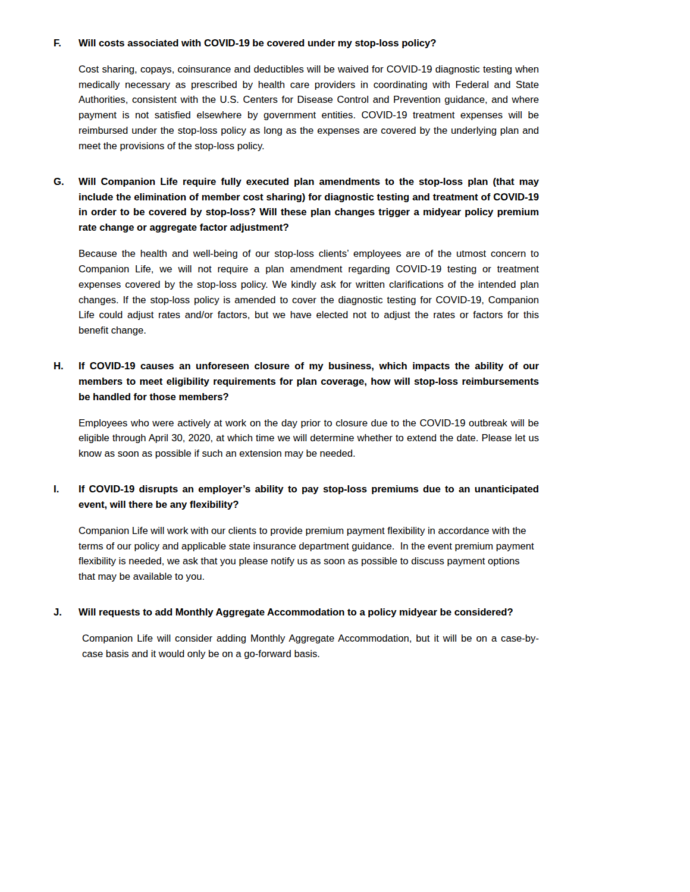F.
Will costs associated with COVID-19 be covered under my stop-loss policy?
Cost sharing, copays, coinsurance and deductibles will be waived for COVID-19 diagnostic testing when medically necessary as prescribed by health care providers in coordinating with Federal and State Authorities, consistent with the U.S. Centers for Disease Control and Prevention guidance, and where payment is not satisfied elsewhere by government entities. COVID-19 treatment expenses will be reimbursed under the stop-loss policy as long as the expenses are covered by the underlying plan and meet the provisions of the stop-loss policy.
G.
Will Companion Life require fully executed plan amendments to the stop-loss plan (that may include the elimination of member cost sharing) for diagnostic testing and treatment of COVID-19 in order to be covered by stop-loss? Will these plan changes trigger a midyear policy premium rate change or aggregate factor adjustment?
Because the health and well-being of our stop-loss clients’ employees are of the utmost concern to Companion Life, we will not require a plan amendment regarding COVID-19 testing or treatment expenses covered by the stop-loss policy. We kindly ask for written clarifications of the intended plan changes. If the stop-loss policy is amended to cover the diagnostic testing for COVID-19, Companion Life could adjust rates and/or factors, but we have elected not to adjust the rates or factors for this benefit change.
H.
If COVID-19 causes an unforeseen closure of my business, which impacts the ability of our members to meet eligibility requirements for plan coverage, how will stop-loss reimbursements be handled for those members?
Employees who were actively at work on the day prior to closure due to the COVID-19 outbreak will be eligible through April 30, 2020, at which time we will determine whether to extend the date. Please let us know as soon as possible if such an extension may be needed.
I.
If COVID-19 disrupts an employer’s ability to pay stop-loss premiums due to an unanticipated event, will there be any flexibility?
Companion Life will work with our clients to provide premium payment flexibility in accordance with the terms of our policy and applicable state insurance department guidance. In the event premium payment flexibility is needed, we ask that you please notify us as soon as possible to discuss payment options that may be available to you.
J.
Will requests to add Monthly Aggregate Accommodation to a policy midyear be considered?
Companion Life will consider adding Monthly Aggregate Accommodation, but it will be on a case-by-case basis and it would only be on a go-forward basis.